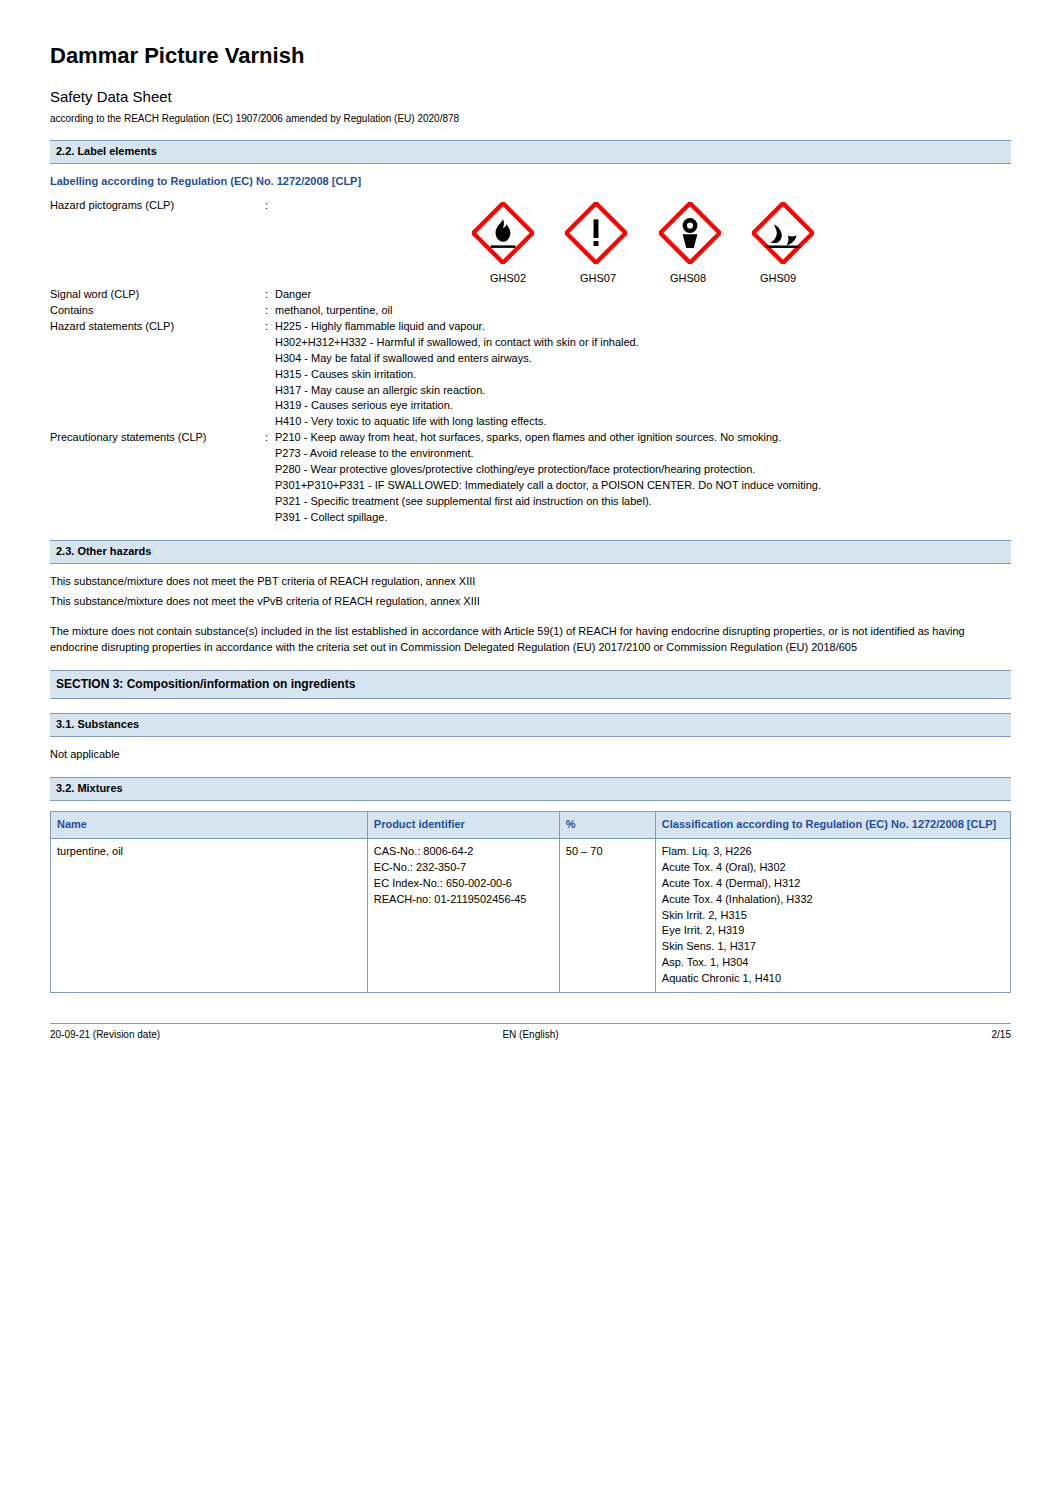Dammar Picture Varnish
Safety Data Sheet
according to the REACH Regulation (EC) 1907/2006 amended by Regulation (EU) 2020/878
2.2. Label elements
Labelling according to Regulation (EC) No. 1272/2008 [CLP]
| Hazard pictograms (CLP) | : | GHS02 GHS07 GHS08 GHS09 |
| Signal word (CLP) | : | Danger |
| Contains | : | methanol, turpentine, oil |
| Hazard statements (CLP) | : | H225 - Highly flammable liquid and vapour. H302+H312+H332 - Harmful if swallowed, in contact with skin or if inhaled. H304 - May be fatal if swallowed and enters airways. H315 - Causes skin irritation. H317 - May cause an allergic skin reaction. H319 - Causes serious eye irritation. H410 - Very toxic to aquatic life with long lasting effects. |
| Precautionary statements (CLP) | : | P210 - Keep away from heat, hot surfaces, sparks, open flames and other ignition sources. No smoking. P273 - Avoid release to the environment. P280 - Wear protective gloves/protective clothing/eye protection/face protection/hearing protection. P301+P310+P331 - IF SWALLOWED: Immediately call a doctor, a POISON CENTER. Do NOT induce vomiting. P321 - Specific treatment (see supplemental first aid instruction on this label). P391 - Collect spillage. |
2.3. Other hazards
This substance/mixture does not meet the PBT criteria of REACH regulation, annex XIII
This substance/mixture does not meet the vPvB criteria of REACH regulation, annex XIII
The mixture does not contain substance(s) included in the list established in accordance with Article 59(1) of REACH for having endocrine disrupting properties, or is not identified as having endocrine disrupting properties in accordance with the criteria set out in Commission Delegated Regulation (EU) 2017/2100 or Commission Regulation (EU) 2018/605
SECTION 3: Composition/information on ingredients
3.1. Substances
Not applicable
3.2. Mixtures
| Name | Product identifier | % | Classification according to Regulation (EC) No. 1272/2008 [CLP] |
| --- | --- | --- | --- |
| turpentine, oil | CAS-No.: 8006-64-2 EC-No.: 232-350-7 EC Index-No.: 650-002-00-6 REACH-no: 01-2119502456-45 | 50 – 70 | Flam. Liq. 3, H226 Acute Tox. 4 (Oral), H302 Acute Tox. 4 (Dermal), H312 Acute Tox. 4 (Inhalation), H332 Skin Irrit. 2, H315 Eye Irrit. 2, H319 Skin Sens. 1, H317 Asp. Tox. 1, H304 Aquatic Chronic 1, H410 |
20-09-21 (Revision date)
EN (English)
2/15